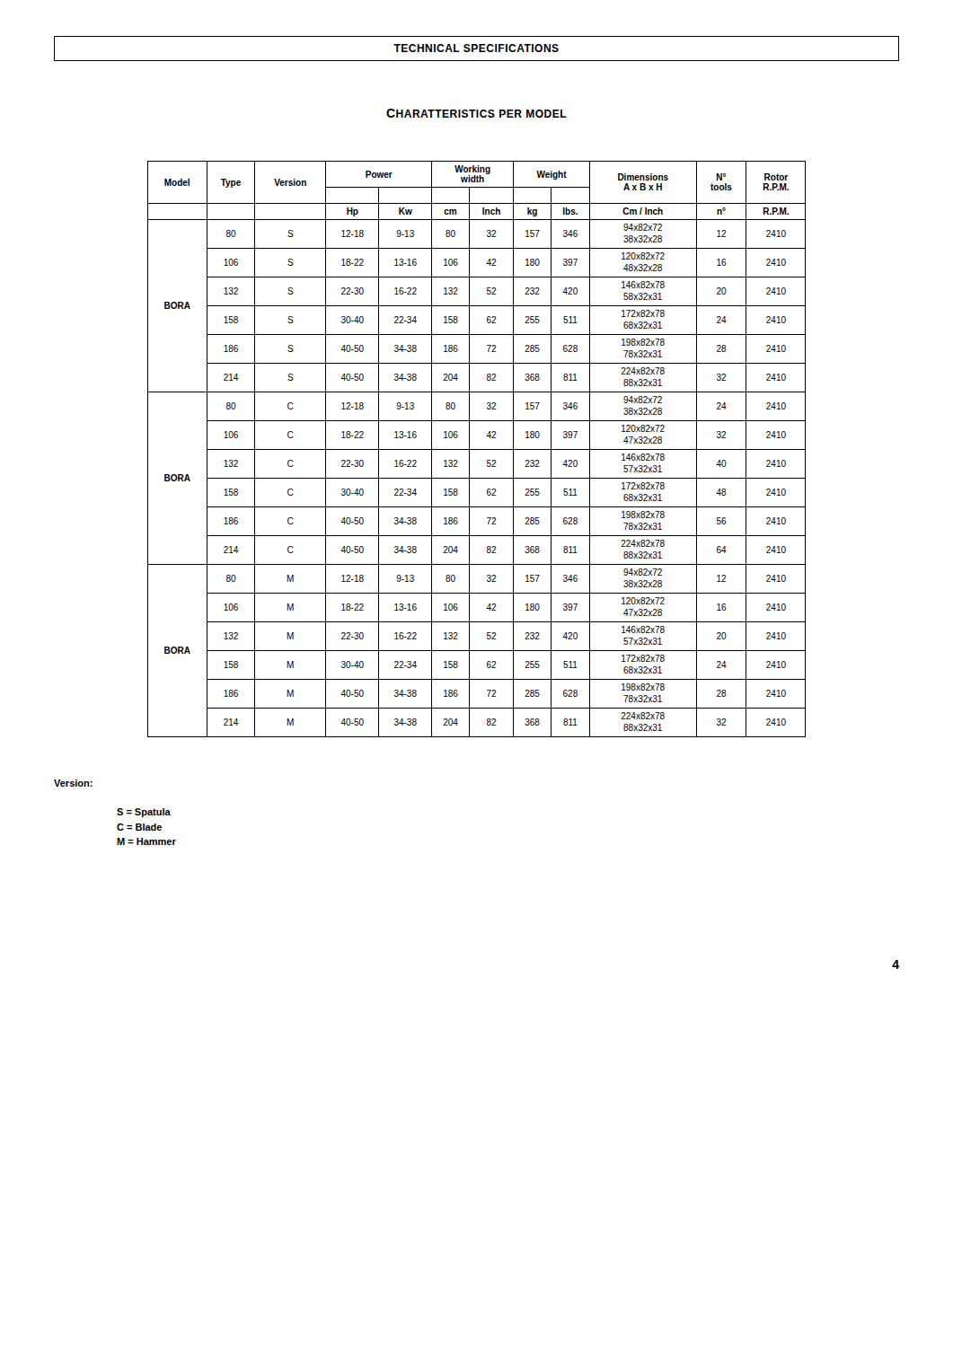TECHNICAL SPECIFICATIONS
CHARATTERISTICS PER MODEL
| Model | Type | Version | Power | Working width | Weight | Dimensions A x B x H | N° tools | Rotor R.P.M. |
| --- | --- | --- | --- | --- | --- | --- | --- | --- |
| | | | Hp | Kw | cm | Inch | kg | lbs. | Cm / Inch | n° | R.P.M. |
| BORA | 80 | S | 12-18 | 9-13 | 80 | 32 | 157 | 346 | 94x82x72 38x32x28 | 12 | 2410 |
| 106 | S | 18-22 | 13-16 | 106 | 42 | 180 | 397 | 120x82x72 48x32x28 | 16 | 2410 |
| 132 | S | 22-30 | 16-22 | 132 | 52 | 232 | 420 | 146x82x78 58x32x31 | 20 | 2410 |
| 158 | S | 30-40 | 22-34 | 158 | 62 | 255 | 511 | 172x82x78 68x32x31 | 24 | 2410 |
| 186 | S | 40-50 | 34-38 | 186 | 72 | 285 | 628 | 198x82x78 78x32x31 | 28 | 2410 |
| 214 | S | 40-50 | 34-38 | 204 | 82 | 368 | 811 | 224x82x78 88x32x31 | 32 | 2410 |
| BORA | 80 | C | 12-18 | 9-13 | 80 | 32 | 157 | 346 | 94x82x72 38x32x28 | 24 | 2410 |
| 106 | C | 18-22 | 13-16 | 106 | 42 | 180 | 397 | 120x82x72 47x32x28 | 32 | 2410 |
| 132 | C | 22-30 | 16-22 | 132 | 52 | 232 | 420 | 146x82x78 57x32x31 | 40 | 2410 |
| 158 | C | 30-40 | 22-34 | 158 | 62 | 255 | 511 | 172x82x78 68x32x31 | 48 | 2410 |
| 186 | C | 40-50 | 34-38 | 186 | 72 | 285 | 628 | 198x82x78 78x32x31 | 56 | 2410 |
| 214 | C | 40-50 | 34-38 | 204 | 82 | 368 | 811 | 224x82x78 88x32x31 | 64 | 2410 |
| BORA | 80 | M | 12-18 | 9-13 | 80 | 32 | 157 | 346 | 94x82x72 38x32x28 | 12 | 2410 |
| 106 | M | 18-22 | 13-16 | 106 | 42 | 180 | 397 | 120x82x72 47x32x28 | 16 | 2410 |
| 132 | M | 22-30 | 16-22 | 132 | 52 | 232 | 420 | 146x82x78 57x32x31 | 20 | 2410 |
| 158 | M | 30-40 | 22-34 | 158 | 62 | 255 | 511 | 172x82x78 68x32x31 | 24 | 2410 |
| 186 | M | 40-50 | 34-38 | 186 | 72 | 285 | 628 | 198x82x78 78x32x31 | 28 | 2410 |
| 214 | M | 40-50 | 34-38 | 204 | 82 | 368 | 811 | 224x82x78 88x32x31 | 32 | 2410 |
Version:
S = Spatula
C = Blade
M = Hammer
4